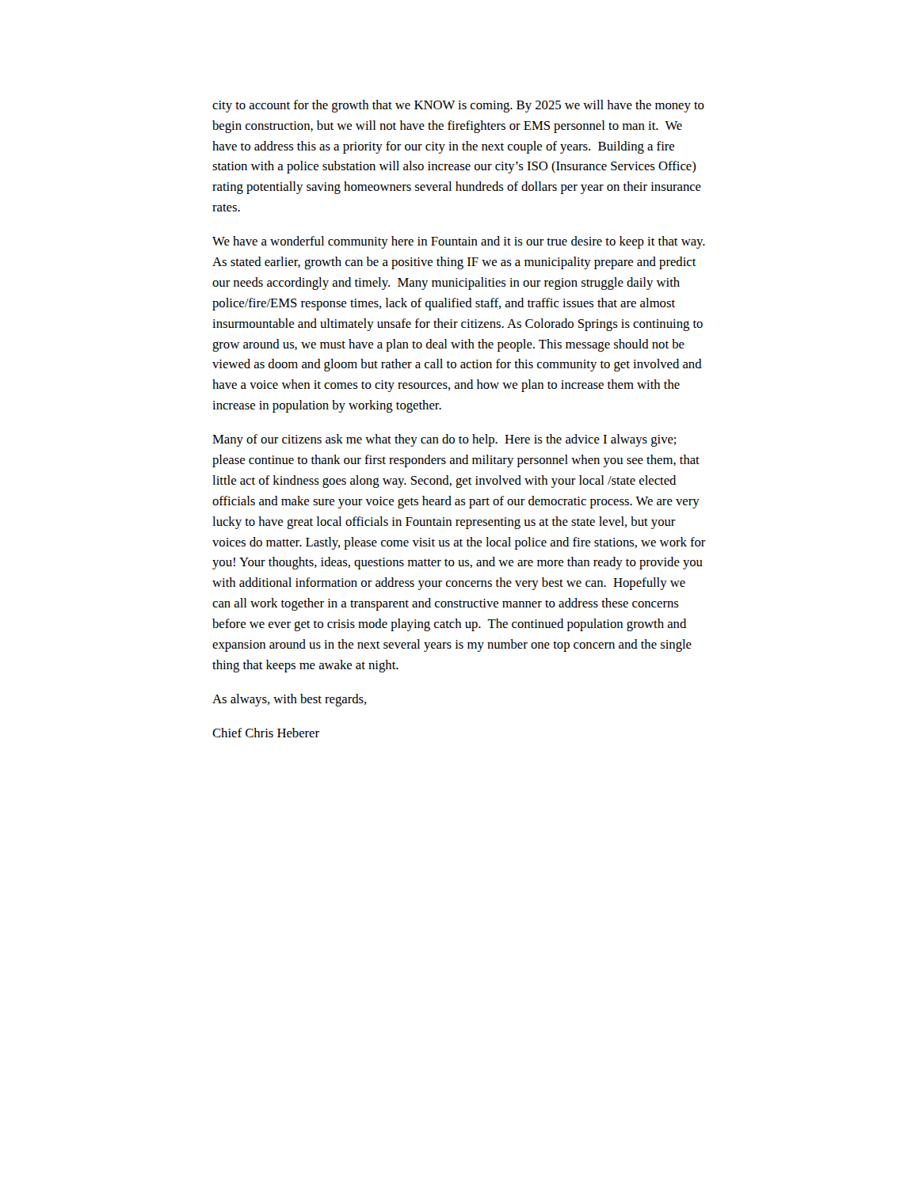city to account for the growth that we KNOW is coming. By 2025 we will have the money to begin construction, but we will not have the firefighters or EMS personnel to man it. We have to address this as a priority for our city in the next couple of years. Building a fire station with a police substation will also increase our city’s ISO (Insurance Services Office) rating potentially saving homeowners several hundreds of dollars per year on their insurance rates.
We have a wonderful community here in Fountain and it is our true desire to keep it that way. As stated earlier, growth can be a positive thing IF we as a municipality prepare and predict our needs accordingly and timely. Many municipalities in our region struggle daily with police/fire/EMS response times, lack of qualified staff, and traffic issues that are almost insurmountable and ultimately unsafe for their citizens. As Colorado Springs is continuing to grow around us, we must have a plan to deal with the people. This message should not be viewed as doom and gloom but rather a call to action for this community to get involved and have a voice when it comes to city resources, and how we plan to increase them with the increase in population by working together.
Many of our citizens ask me what they can do to help. Here is the advice I always give; please continue to thank our first responders and military personnel when you see them, that little act of kindness goes along way. Second, get involved with your local /state elected officials and make sure your voice gets heard as part of our democratic process. We are very lucky to have great local officials in Fountain representing us at the state level, but your voices do matter. Lastly, please come visit us at the local police and fire stations, we work for you! Your thoughts, ideas, questions matter to us, and we are more than ready to provide you with additional information or address your concerns the very best we can. Hopefully we can all work together in a transparent and constructive manner to address these concerns before we ever get to crisis mode playing catch up. The continued population growth and expansion around us in the next several years is my number one top concern and the single thing that keeps me awake at night.
As always, with best regards,
Chief Chris Heberer